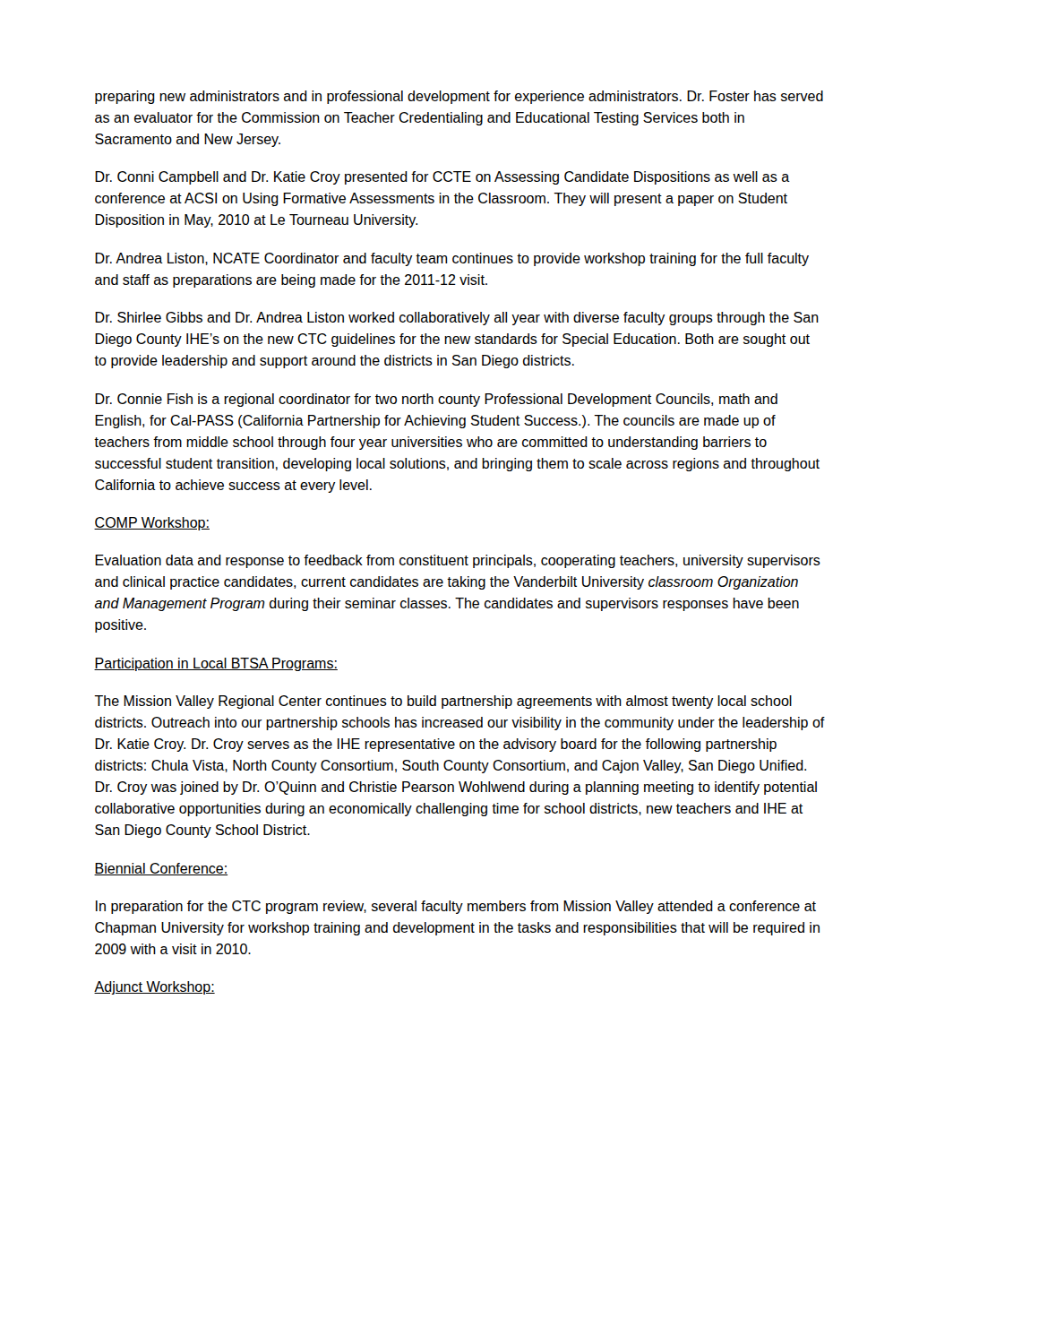preparing new administrators and in professional development for experience administrators. Dr. Foster has served as an evaluator for the Commission on Teacher Credentialing and Educational Testing Services both in Sacramento and New Jersey.
Dr. Conni Campbell and Dr. Katie Croy presented for CCTE on Assessing Candidate Dispositions as well as a conference at ACSI on Using Formative Assessments in the Classroom. They will present a paper on Student Disposition in May, 2010 at Le Tourneau University.
Dr. Andrea Liston, NCATE Coordinator and faculty team continues to provide workshop training for the full faculty and staff as preparations are being made for the 2011-12 visit.
Dr. Shirlee Gibbs and Dr. Andrea Liston worked collaboratively all year with diverse faculty groups through the San Diego County IHE’s on the new CTC guidelines for the new standards for Special Education. Both are sought out to provide leadership and support around the districts in San Diego districts.
Dr. Connie Fish is a regional coordinator for two north county Professional Development Councils, math and English, for Cal-PASS (California Partnership for Achieving Student Success.). The councils are made up of teachers from middle school through four year universities who are committed to understanding barriers to successful student transition, developing local solutions, and bringing them to scale across regions and throughout California to achieve success at every level.
COMP Workshop:
Evaluation data and response to feedback from constituent principals, cooperating teachers, university supervisors and clinical practice candidates, current candidates are taking the Vanderbilt University classroom Organization and Management Program during their seminar classes. The candidates and supervisors responses have been positive.
Participation in Local BTSA Programs:
The Mission Valley Regional Center continues to build partnership agreements with almost twenty local school districts. Outreach into our partnership schools has increased our visibility in the community under the leadership of Dr. Katie Croy. Dr. Croy serves as the IHE representative on the advisory board for the following partnership districts: Chula Vista, North County Consortium, South County Consortium, and Cajon Valley, San Diego Unified. Dr. Croy was joined by Dr. O’Quinn and Christie Pearson Wohlwend during a planning meeting to identify potential collaborative opportunities during an economically challenging time for school districts, new teachers and IHE at San Diego County School District.
Biennial Conference:
In preparation for the CTC program review, several faculty members from Mission Valley attended a conference at Chapman University for workshop training and development in the tasks and responsibilities that will be required in 2009 with a visit in 2010.
Adjunct Workshop: